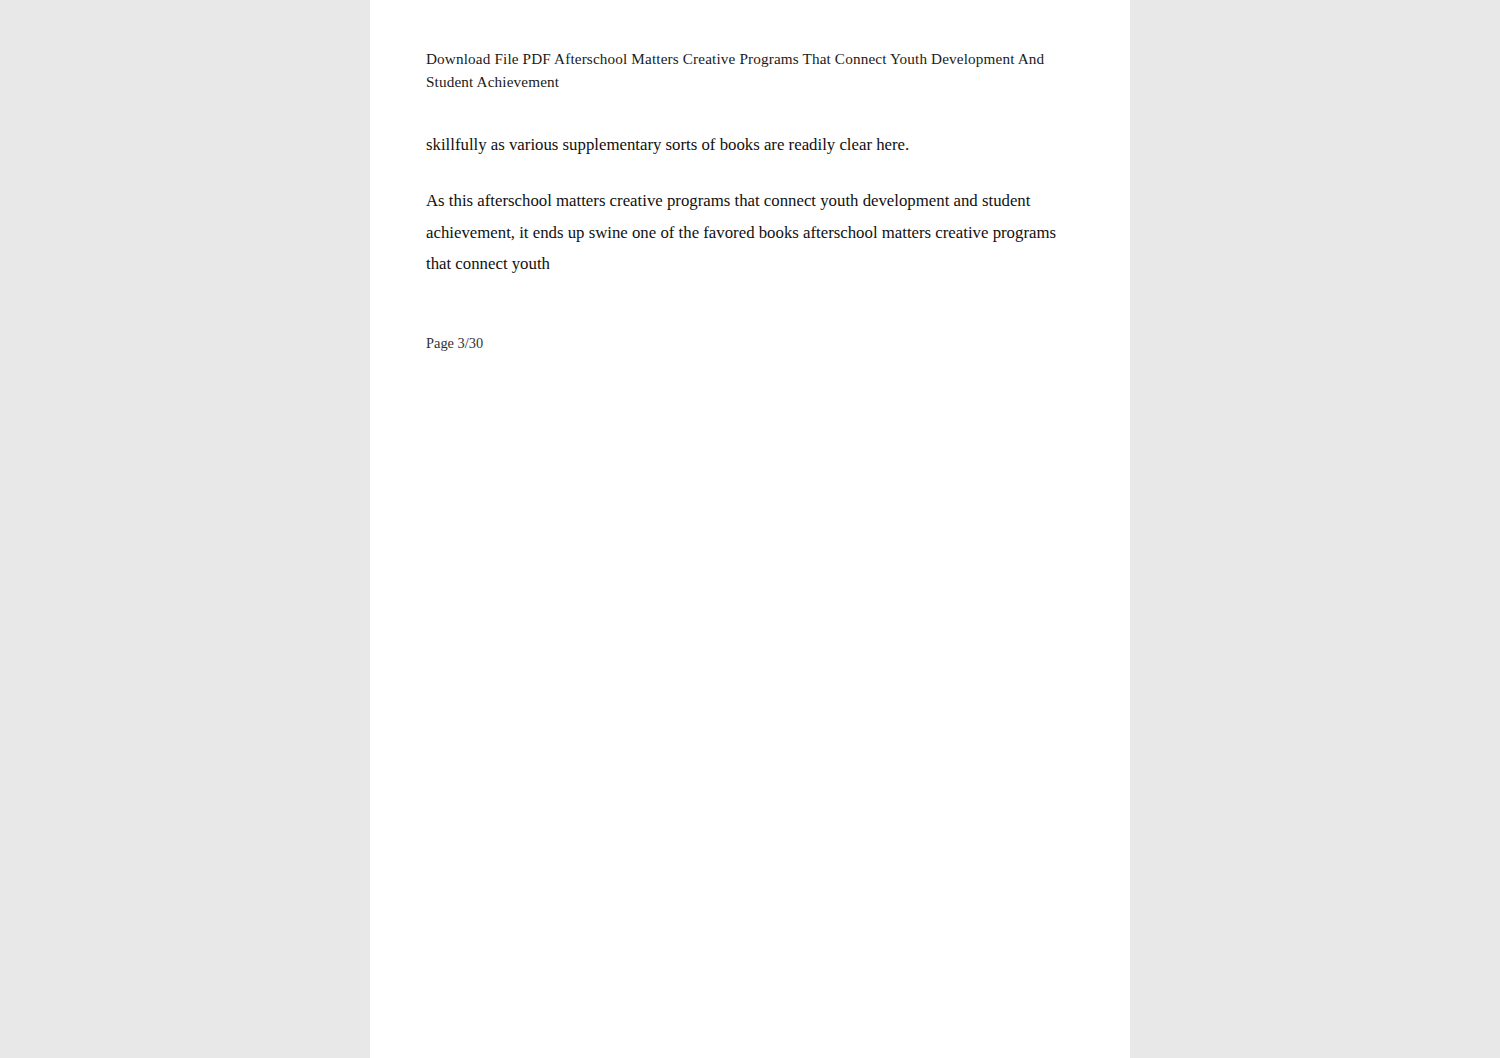Download File PDF Afterschool Matters Creative Programs That Connect Youth Development And Student Achievement
skillfully as various supplementary sorts of books are readily clear here.
As this afterschool matters creative programs that connect youth development and student achievement, it ends up swine one of the favored books afterschool matters creative programs that connect youth
Page 3/30